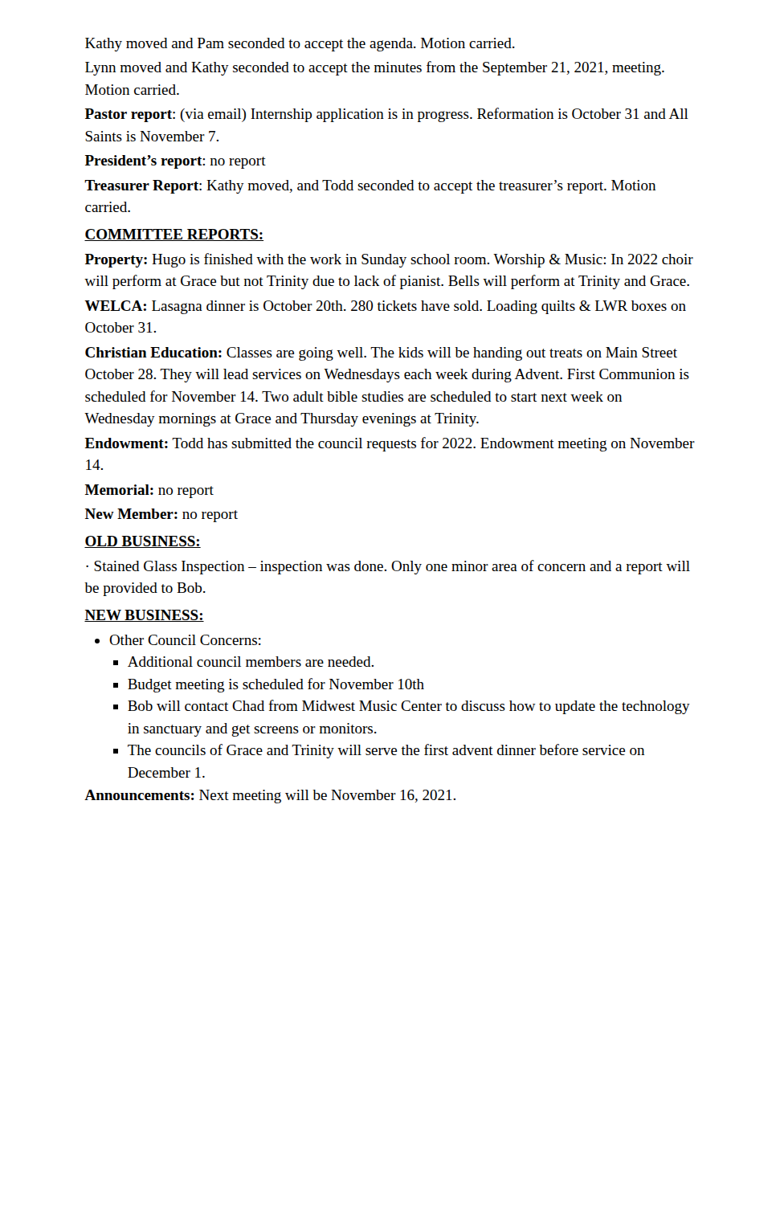Kathy moved and Pam seconded to accept the agenda. Motion carried.
Lynn moved and Kathy seconded to accept the minutes from the September 21, 2021, meeting. Motion carried.
Pastor report: (via email) Internship application is in progress. Reformation is October 31 and All Saints is November 7.
President’s report: no report
Treasurer Report: Kathy moved, and Todd seconded to accept the treasurer’s report. Motion carried.
COMMITTEE REPORTS:
Property: Hugo is finished with the work in Sunday school room. Worship & Music: In 2022 choir will perform at Grace but not Trinity due to lack of pianist. Bells will perform at Trinity and Grace.
WELCA: Lasagna dinner is October 20th. 280 tickets have sold. Loading quilts & LWR boxes on October 31.
Christian Education: Classes are going well. The kids will be handing out treats on Main Street October 28. They will lead services on Wednesdays each week during Advent. First Communion is scheduled for November 14. Two adult bible studies are scheduled to start next week on Wednesday mornings at Grace and Thursday evenings at Trinity.
Endowment: Todd has submitted the council requests for 2022. Endowment meeting on November 14.
Memorial: no report
New Member: no report
OLD BUSINESS:
· Stained Glass Inspection – inspection was done. Only one minor area of concern and a report will be provided to Bob.
NEW BUSINESS:
Other Council Concerns:
Additional council members are needed.
Budget meeting is scheduled for November 10th
Bob will contact Chad from Midwest Music Center to discuss how to update the technology in sanctuary and get screens or monitors.
The councils of Grace and Trinity will serve the first advent dinner before service on December 1.
Announcements: Next meeting will be November 16, 2021.